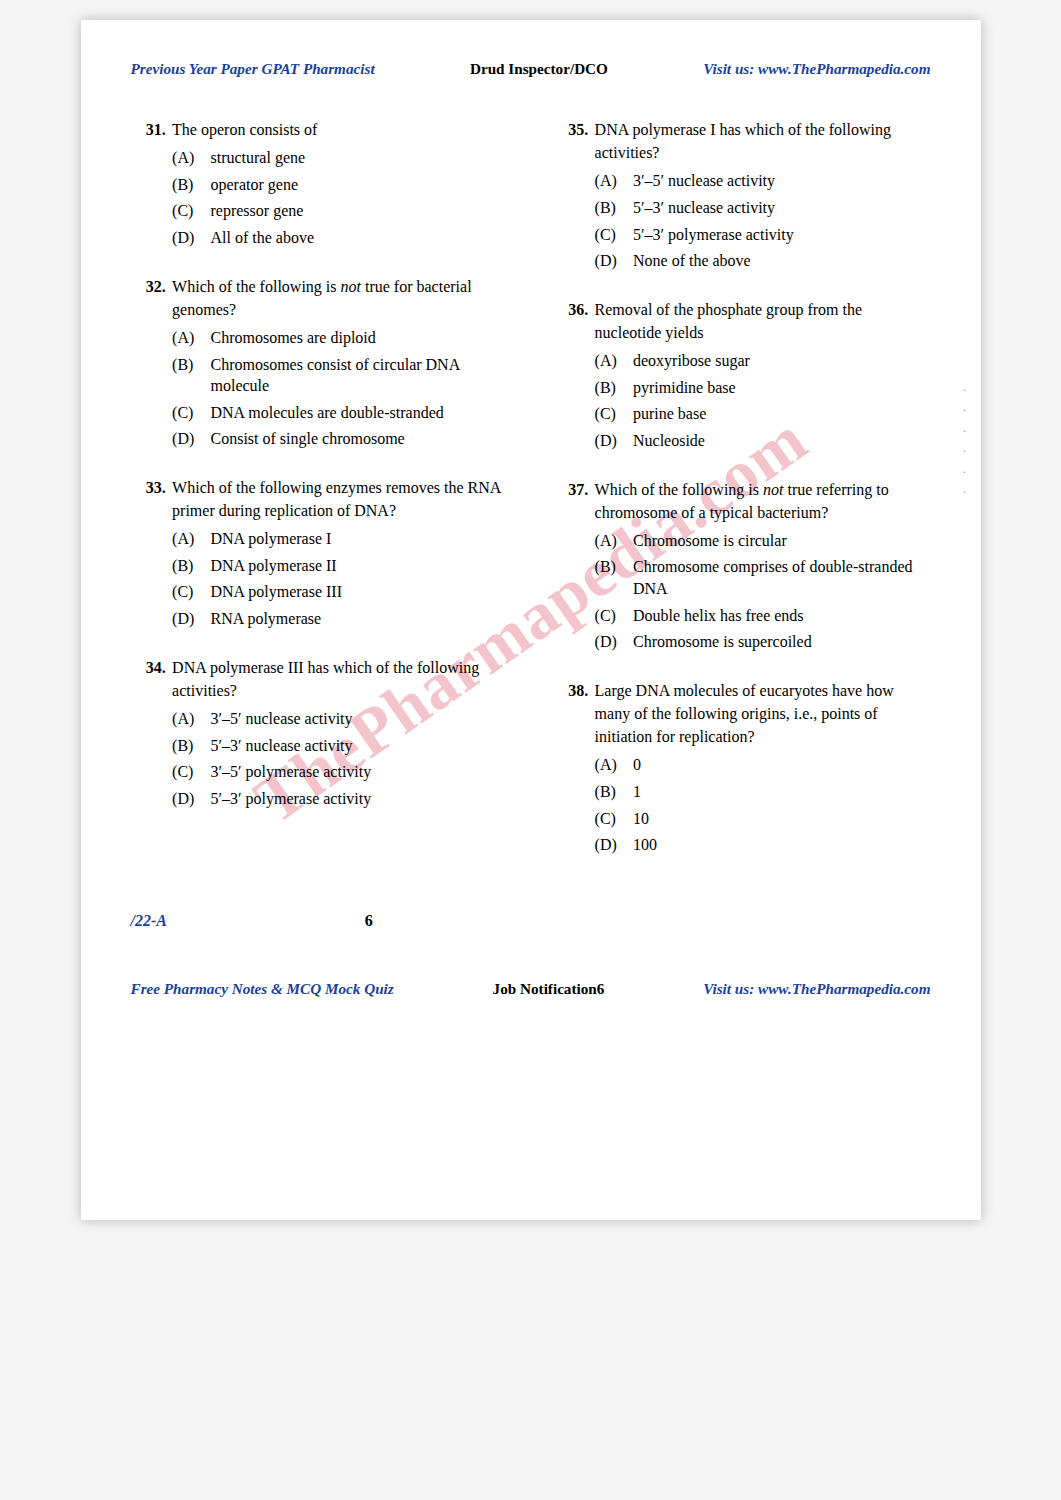Previous Year Paper GPAT Pharmacist Drud Inspector/DCO Visit us: www.ThePharmapedia.com
ThePharmapedia.com
31. The operon consists of
(A) structural gene
(B) operator gene
(C) repressor gene
(D) All of the above
32. Which of the following is not true for bacterial genomes?
(A) Chromosomes are diploid
(B) Chromosomes consist of circular DNA molecule
(C) DNA molecules are double-stranded
(D) Consist of single chromosome
33. Which of the following enzymes removes the RNA primer during replication of DNA?
(A) DNA polymerase I
(B) DNA polymerase II
(C) DNA polymerase III
(D) RNA polymerase
34. DNA polymerase III has which of the following activities?
(A) 3′–5′ nuclease activity
(B) 5′–3′ nuclease activity
(C) 3′–5′ polymerase activity
(D) 5′–3′ polymerase activity
35. DNA polymerase I has which of the following activities?
(A) 3′–5′ nuclease activity
(B) 5′–3′ nuclease activity
(C) 5′–3′ polymerase activity
(D) None of the above
36. Removal of the phosphate group from the nucleotide yields
(A) deoxyribose sugar
(B) pyrimidine base
(C) purine base
(D) Nucleoside
37. Which of the following is not true referring to chromosome of a typical bacterium?
(A) Chromosome is circular
(B) Chromosome comprises of double-stranded DNA
(C) Double helix has free ends
(D) Chromosome is supercoiled
38. Large DNA molecules of eucaryotes have how many of the following origins, i.e., points of initiation for replication?
(A) 0
(B) 1
(C) 10
(D) 100
·
·
·
·
·
·
/22-A 6
Free Pharmacy Notes & MCQ Mock Quiz Job Notification6 Visit us: www.ThePharmapedia.com